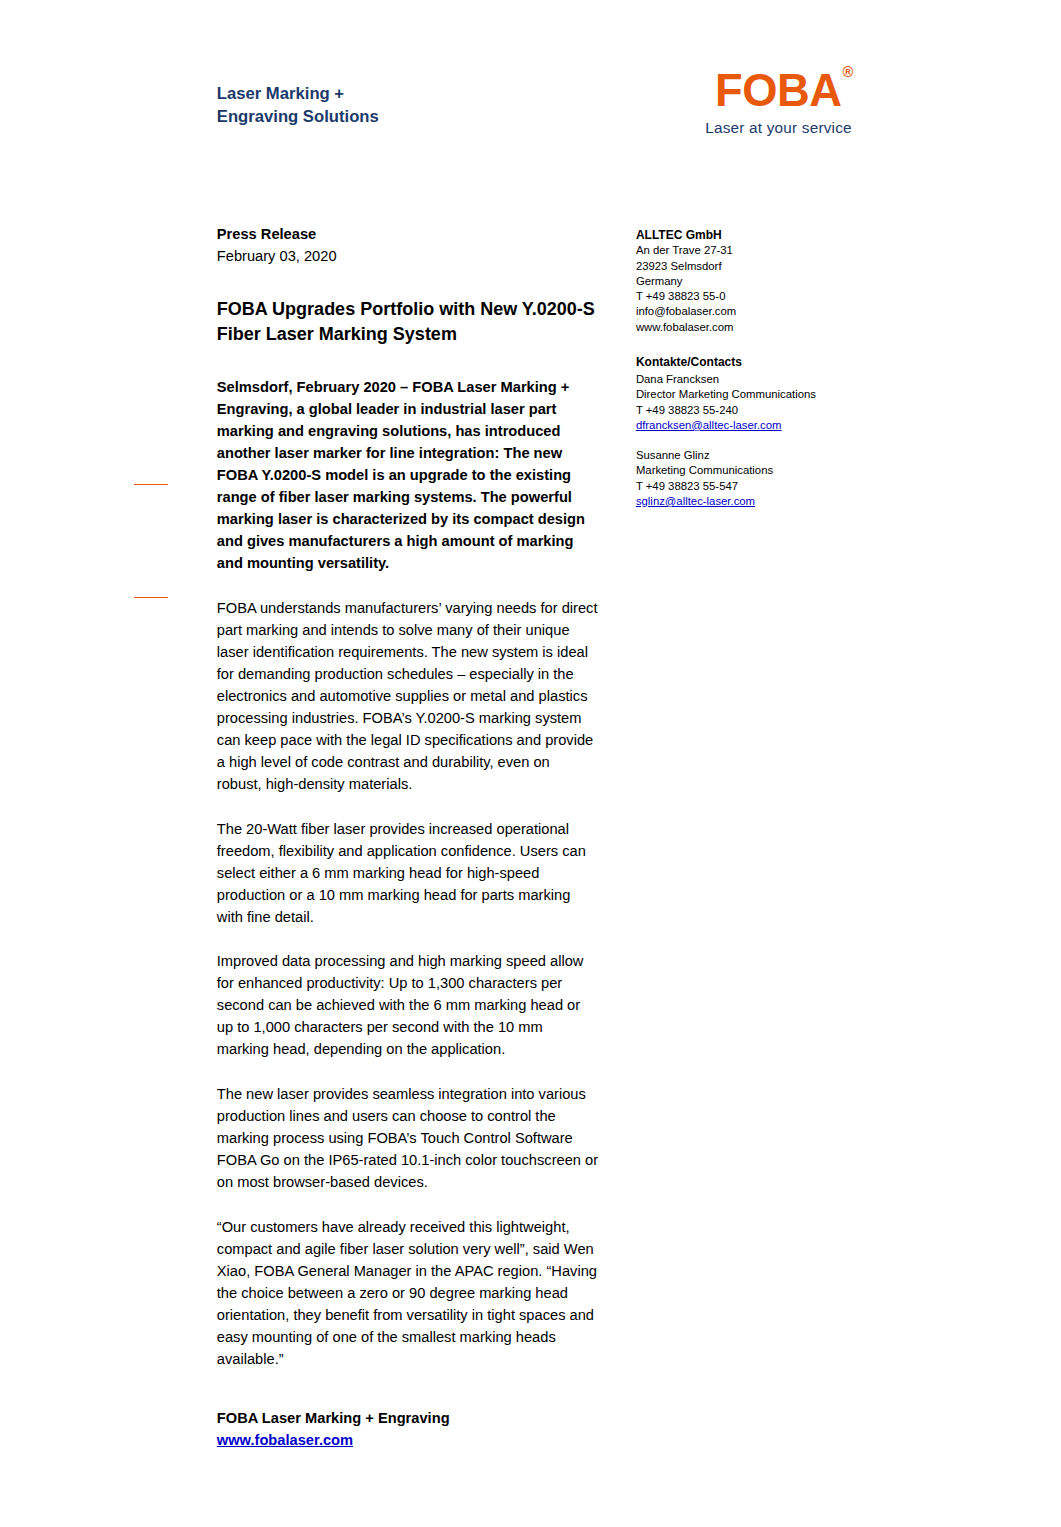Laser Marking +
Engraving Solutions
FOBA®
Laser at your service
Press Release
February 03, 2020
FOBA Upgrades Portfolio with New Y.0200-S Fiber Laser Marking System
Selmsdorf, February 2020 – FOBA Laser Marking + Engraving, a global leader in industrial laser part marking and engraving solutions, has introduced another laser marker for line integration: The new FOBA Y.0200-S model is an upgrade to the existing range of fiber laser marking systems. The powerful marking laser is characterized by its compact design and gives manufacturers a high amount of marking and mounting versatility.
FOBA understands manufacturers’ varying needs for direct part marking and intends to solve many of their unique laser identification requirements. The new system is ideal for demanding production schedules – especially in the electronics and automotive supplies or metal and plastics processing industries. FOBA’s Y.0200-S marking system can keep pace with the legal ID specifications and provide a high level of code contrast and durability, even on robust, high-density materials.
The 20-Watt fiber laser provides increased operational freedom, flexibility and application confidence. Users can select either a 6 mm marking head for high-speed production or a 10 mm marking head for parts marking with fine detail.
Improved data processing and high marking speed allow for enhanced productivity: Up to 1,300 characters per second can be achieved with the 6 mm marking head or up to 1,000 characters per second with the 10 mm marking head, depending on the application.
The new laser provides seamless integration into various production lines and users can choose to control the marking process using FOBA’s Touch Control Software FOBA Go on the IP65-rated 10.1-inch color touchscreen or on most browser-based devices.
“Our customers have already received this lightweight, compact and agile fiber laser solution very well”, said Wen Xiao, FOBA General Manager in the APAC region. “Having the choice between a zero or 90 degree marking head orientation, they benefit from versatility in tight spaces and easy mounting of one of the smallest marking heads available.”
FOBA Laser Marking + Engraving
www.fobalaser.com
ALLTEC GmbH
An der Trave 27-31
23923 Selmsdorf
Germany
T +49 38823 55-0
info@fobalaser.com
www.fobalaser.com
Kontakte/Contacts
Dana Francksen
Director Marketing Communications
T +49 38823 55-240
dfrancksen@alltec-laser.com
Susanne Glinz
Marketing Communications
T +49 38823 55-547
sglinz@alltec-laser.com